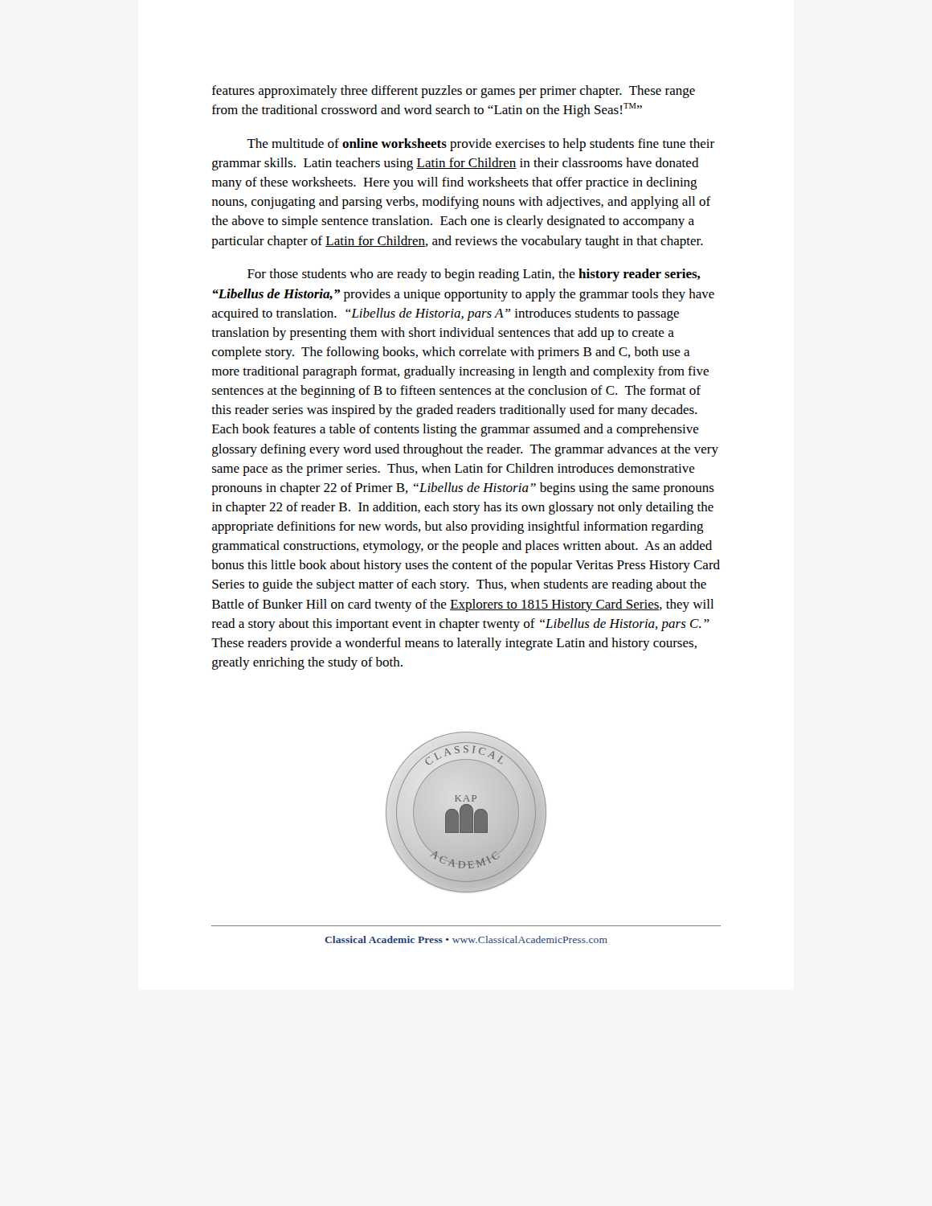features approximately three different puzzles or games per primer chapter. These range from the traditional crossword and word search to “Latin on the High Seas!TM”
The multitude of online worksheets provide exercises to help students fine tune their grammar skills. Latin teachers using Latin for Children in their classrooms have donated many of these worksheets. Here you will find worksheets that offer practice in declining nouns, conjugating and parsing verbs, modifying nouns with adjectives, and applying all of the above to simple sentence translation. Each one is clearly designated to accompany a particular chapter of Latin for Children, and reviews the vocabulary taught in that chapter.
For those students who are ready to begin reading Latin, the history reader series, “Libellus de Historia,” provides a unique opportunity to apply the grammar tools they have acquired to translation. “Libellus de Historia, pars A” introduces students to passage translation by presenting them with short individual sentences that add up to create a complete story. The following books, which correlate with primers B and C, both use a more traditional paragraph format, gradually increasing in length and complexity from five sentences at the beginning of B to fifteen sentences at the conclusion of C. The format of this reader series was inspired by the graded readers traditionally used for many decades. Each book features a table of contents listing the grammar assumed and a comprehensive glossary defining every word used throughout the reader. The grammar advances at the very same pace as the primer series. Thus, when Latin for Children introduces demonstrative pronouns in chapter 22 of Primer B, “Libellus de Historia” begins using the same pronouns in chapter 22 of reader B. In addition, each story has its own glossary not only detailing the appropriate definitions for new words, but also providing insightful information regarding grammatical constructions, etymology, or the people and places written about. As an added bonus this little book about history uses the content of the popular Veritas Press History Card Series to guide the subject matter of each story. Thus, when students are reading about the Battle of Bunker Hill on card twenty of the Explorers to 1815 History Card Series, they will read a story about this important event in chapter twenty of “Libellus de Historia, pars C.” These readers provide a wonderful means to laterally integrate Latin and history courses, greatly enriching the study of both.
KAP
CLASSICAL ACADEMIC
Classical Academic Press • www.ClassicalAcademicPress.com